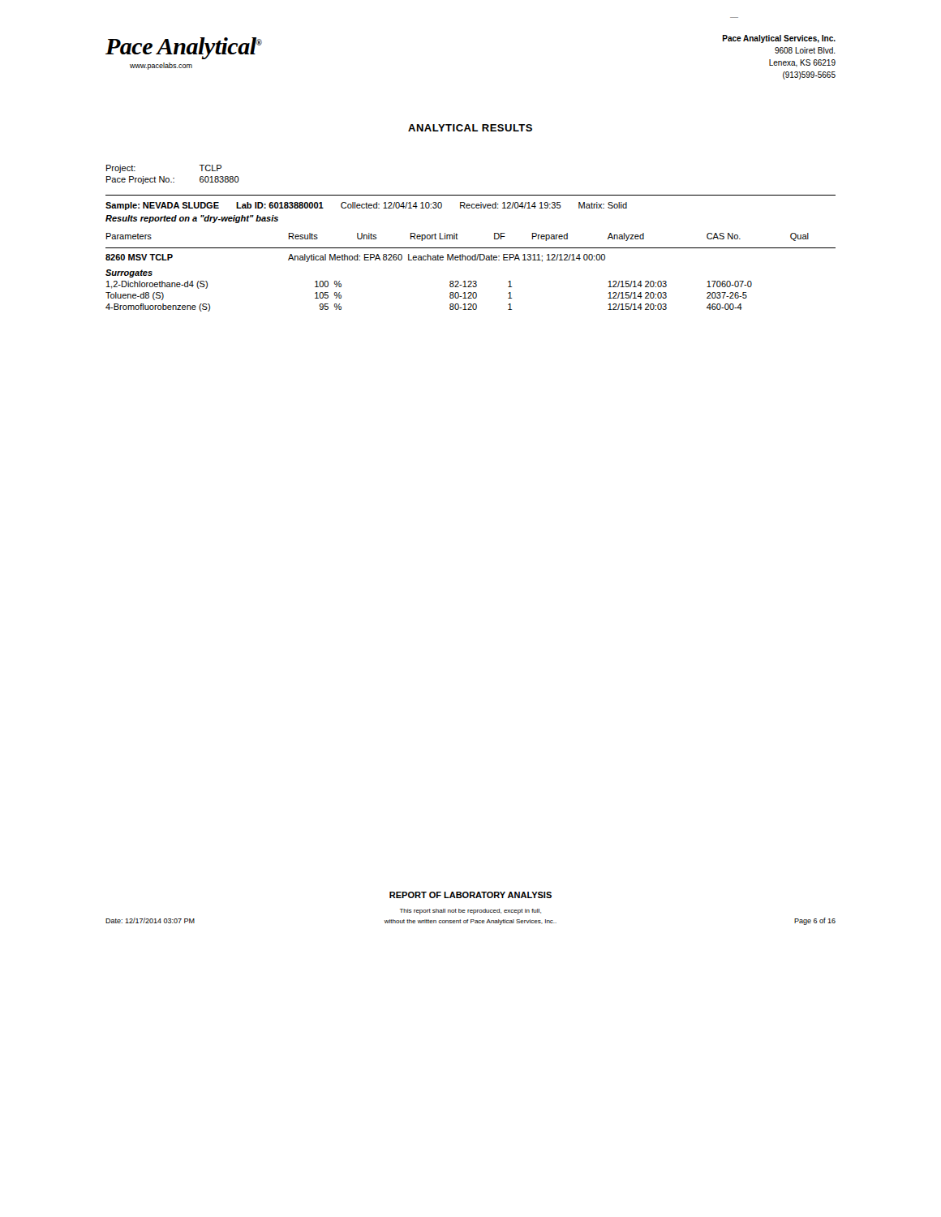—
Pace Analytical®
www.pacelabs.com
Pace Analytical Services, Inc.
9608 Loiret Blvd.
Lenexa, KS 66219
(913)599-5665
ANALYTICAL RESULTS
| Project: | TCLP |
| Pace Project No.: | 60183880 |
Sample: NEVADA SLUDGE Lab ID: 60183880001 Collected: 12/04/14 10:30 Received: 12/04/14 19:35 Matrix: Solid
Results reported on a "dry-weight" basis
| Parameters | Results | Units | Report Limit | DF | Prepared | Analyzed | CAS No. | Qual |
| --- | --- | --- | --- | --- | --- | --- | --- | --- |
| 8260 MSV TCLP | Analytical Method: EPA 8260 Leachate Method/Date: EPA 1311; 12/12/14 00:00 |
| Surrogates |
| 1,2-Dichloroethane-d4 (S) | 100 % | | 82-123 | 1 | | 12/15/14 20:03 | 17060-07-0 | |
| Toluene-d8 (S) | 105 % | | 80-120 | 1 | | 12/15/14 20:03 | 2037-26-5 | |
| 4-Bromofluorobenzene (S) | 95 % | | 80-120 | 1 | | 12/15/14 20:03 | 460-00-4 | |
REPORT OF LABORATORY ANALYSIS
This report shall not be reproduced, except in full,
Date: 12/17/2014 03:07 PM
without the written consent of Pace Analytical Services, Inc..
Page 6 of 16